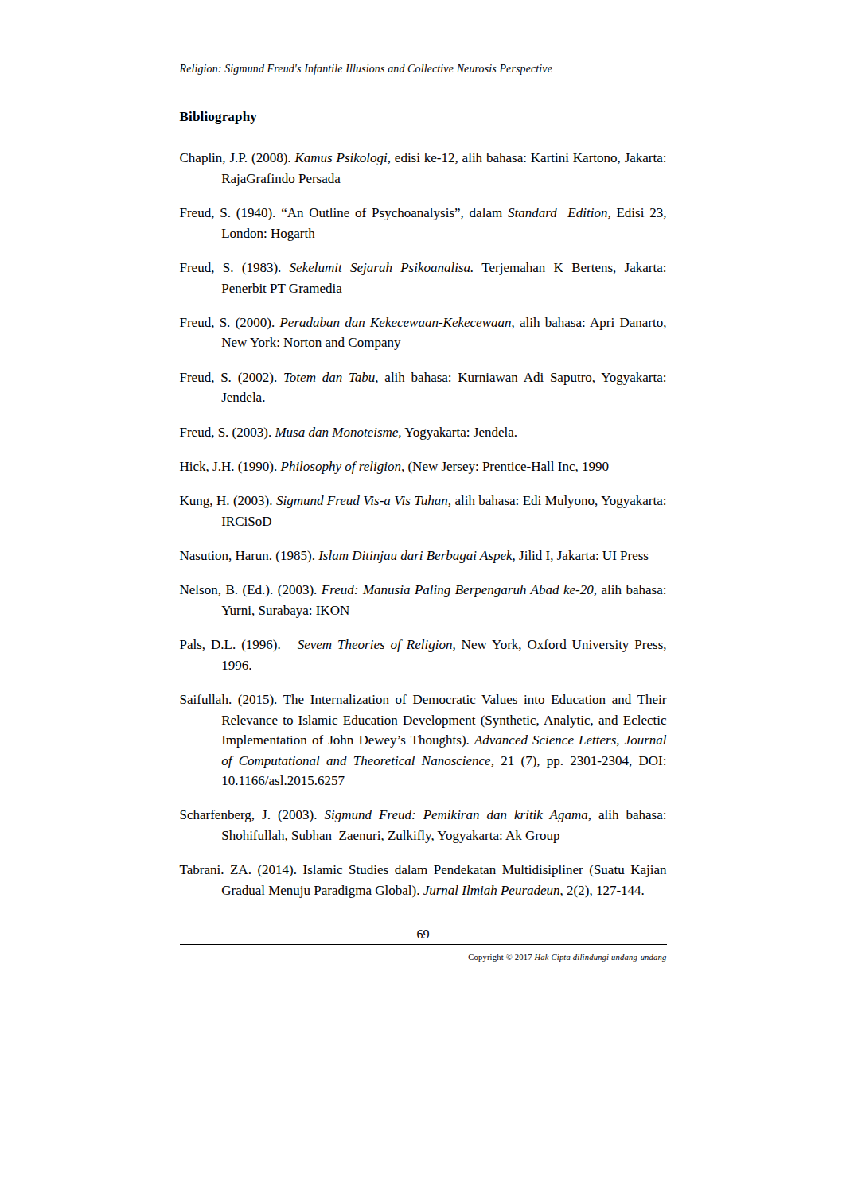Religion: Sigmund Freud's Infantile Illusions and Collective Neurosis Perspective
Bibliography
Chaplin, J.P. (2008). Kamus Psikologi, edisi ke-12, alih bahasa: Kartini Kartono, Jakarta: RajaGrafindo Persada
Freud, S. (1940). “An Outline of Psychoanalysis”, dalam Standard Edition, Edisi 23, London: Hogarth
Freud, S. (1983). Sekelumit Sejarah Psikoanalisa. Terjemahan K Bertens, Jakarta: Penerbit PT Gramedia
Freud, S. (2000). Peradaban dan Kekecewaan-Kekecewaan, alih bahasa: Apri Danarto, New York: Norton and Company
Freud, S. (2002). Totem dan Tabu, alih bahasa: Kurniawan Adi Saputro, Yogyakarta: Jendela.
Freud, S. (2003). Musa dan Monoteisme, Yogyakarta: Jendela.
Hick, J.H. (1990). Philosophy of religion, (New Jersey: Prentice-Hall Inc, 1990
Kung, H. (2003). Sigmund Freud Vis-a Vis Tuhan, alih bahasa: Edi Mulyono, Yogyakarta: IRCiSoD
Nasution, Harun. (1985). Islam Ditinjau dari Berbagai Aspek, Jilid I, Jakarta: UI Press
Nelson, B. (Ed.). (2003). Freud: Manusia Paling Berpengaruh Abad ke-20, alih bahasa: Yurni, Surabaya: IKON
Pals, D.L. (1996). Sevem Theories of Religion, New York, Oxford University Press, 1996.
Saifullah. (2015). The Internalization of Democratic Values into Education and Their Relevance to Islamic Education Development (Synthetic, Analytic, and Eclectic Implementation of John Dewey’s Thoughts). Advanced Science Letters, Journal of Computational and Theoretical Nanoscience, 21 (7), pp. 2301-2304, DOI: 10.1166/asl.2015.6257
Scharfenberg, J. (2003). Sigmund Freud: Pemikiran dan kritik Agama, alih bahasa: Shohifullah, Subhan Zaenuri, Zulkifly, Yogyakarta: Ak Group
Tabrani. ZA. (2014). Islamic Studies dalam Pendekatan Multidisipliner (Suatu Kajian Gradual Menuju Paradigma Global). Jurnal Ilmiah Peuradeun, 2(2), 127-144.
69
Copyright © 2017 Hak Cipta dilindungi undang-undang